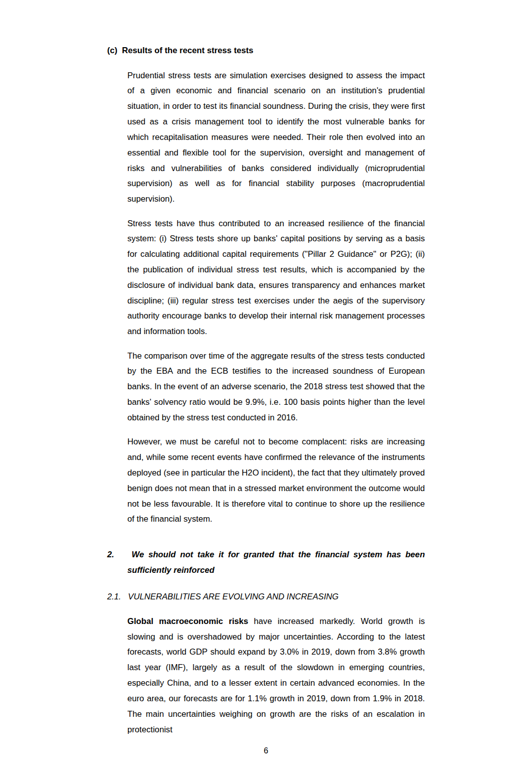(c) Results of the recent stress tests
Prudential stress tests are simulation exercises designed to assess the impact of a given economic and financial scenario on an institution's prudential situation, in order to test its financial soundness. During the crisis, they were first used as a crisis management tool to identify the most vulnerable banks for which recapitalisation measures were needed. Their role then evolved into an essential and flexible tool for the supervision, oversight and management of risks and vulnerabilities of banks considered individually (microprudential supervision) as well as for financial stability purposes (macroprudential supervision).
Stress tests have thus contributed to an increased resilience of the financial system: (i) Stress tests shore up banks' capital positions by serving as a basis for calculating additional capital requirements ("Pillar 2 Guidance" or P2G); (ii) the publication of individual stress test results, which is accompanied by the disclosure of individual bank data, ensures transparency and enhances market discipline; (iii) regular stress test exercises under the aegis of the supervisory authority encourage banks to develop their internal risk management processes and information tools.
The comparison over time of the aggregate results of the stress tests conducted by the EBA and the ECB testifies to the increased soundness of European banks. In the event of an adverse scenario, the 2018 stress test showed that the banks' solvency ratio would be 9.9%, i.e. 100 basis points higher than the level obtained by the stress test conducted in 2016.
However, we must be careful not to become complacent: risks are increasing and, while some recent events have confirmed the relevance of the instruments deployed (see in particular the H2O incident), the fact that they ultimately proved benign does not mean that in a stressed market environment the outcome would not be less favourable. It is therefore vital to continue to shore up the resilience of the financial system.
2. We should not take it for granted that the financial system has been sufficiently reinforced
2.1. VULNERABILITIES ARE EVOLVING AND INCREASING
Global macroeconomic risks have increased markedly. World growth is slowing and is overshadowed by major uncertainties. According to the latest forecasts, world GDP should expand by 3.0% in 2019, down from 3.8% growth last year (IMF), largely as a result of the slowdown in emerging countries, especially China, and to a lesser extent in certain advanced economies. In the euro area, our forecasts are for 1.1% growth in 2019, down from 1.9% in 2018. The main uncertainties weighing on growth are the risks of an escalation in protectionist
6